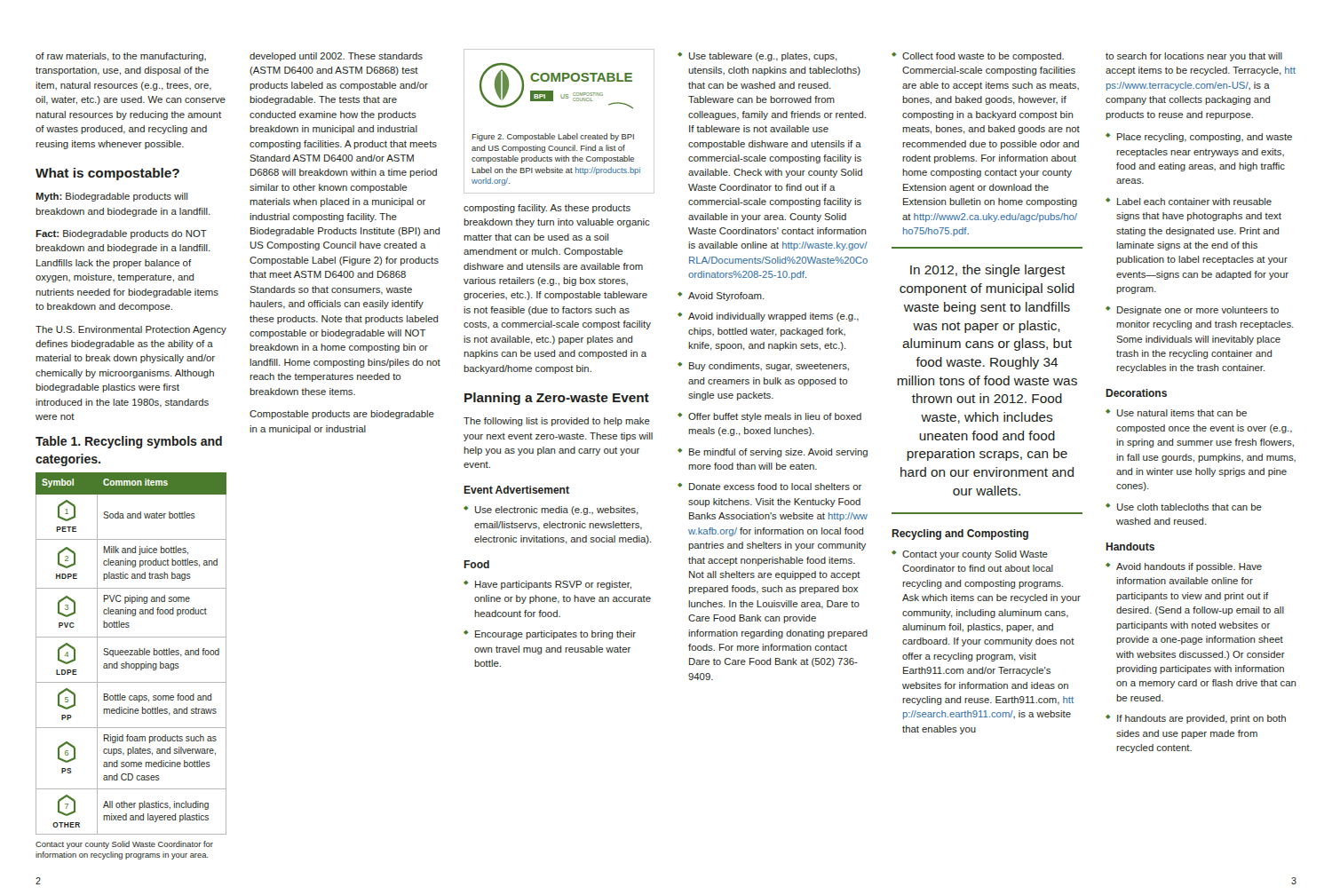of raw materials, to the manufacturing, transportation, use, and disposal of the item, natural resources (e.g., trees, ore, oil, water, etc.) are used. We can conserve natural resources by reducing the amount of wastes produced, and recycling and reusing items whenever possible.
What is compostable?
Myth: Biodegradable products will breakdown and biodegrade in a landfill.
Fact: Biodegradable products do NOT breakdown and biodegrade in a landfill. Landfills lack the proper balance of oxygen, moisture, temperature, and nutrients needed for biodegradable items to breakdown and decompose.
The U.S. Environmental Protection Agency defines biodegradable as the ability of a material to break down physically and/or chemically by microorganisms. Although biodegradable plastics were first introduced in the late 1980s, standards were not
Table 1. Recycling symbols and categories.
| Symbol | Common items |
| --- | --- |
| 1 PETE | Soda and water bottles |
| 2 HDPE | Milk and juice bottles, cleaning product bottles, and plastic and trash bags |
| 3 PVC | PVC piping and some cleaning and food product bottles |
| 4 LDPE | Squeezable bottles, and food and shopping bags |
| 5 PP | Bottle caps, some food and medicine bottles, and straws |
| 6 PS | Rigid foam products such as cups, plates, and silverware, and some medicine bottles and CD cases |
| 7 OTHER | All other plastics, including mixed and layered plastics |
Contact your county Solid Waste Coordinator for information on recycling programs in your area.
developed until 2002. These standards (ASTM D6400 and ASTM D6868) test products labeled as compostable and/or biodegradable. The tests that are conducted examine how the products breakdown in municipal and industrial composting facilities. A product that meets Standard ASTM D6400 and/or ASTM D6868 will breakdown within a time period similar to other known compostable materials when placed in a municipal or industrial composting facility. The Biodegradable Products Institute (BPI) and US Composting Council have created a Compostable Label (Figure 2) for products that meet ASTM D6400 and D6868 Standards so that consumers, waste haulers, and officials can easily identify these products. Note that products labeled compostable or biodegradable will NOT breakdown in a home composting bin or landfill. Home composting bins/piles do not reach the temperatures needed to breakdown these items.
Compostable products are biodegradable in a municipal or industrial
COMPOSTABLE BPI US COMPOSTING COUNCIL
Figure 2. Compostable Label created by BPI and US Composting Council. Find a list of compostable products with the Compostable Label on the BPI website at http://products.bpiworld.org/.
composting facility. As these products breakdown they turn into valuable organic matter that can be used as a soil amendment or mulch. Compostable dishware and utensils are available from various retailers (e.g., big box stores, groceries, etc.). If compostable tableware is not feasible (due to factors such as costs, a commercial-scale compost facility is not available, etc.) paper plates and napkins can be used and composted in a backyard/home compost bin.
Planning a Zero-waste Event
The following list is provided to help make your next event zero-waste. These tips will help you as you plan and carry out your event.
Event Advertisement
Use electronic media (e.g., websites, email/listservs, electronic newsletters, electronic invitations, and social media).
Food
Have participants RSVP or register, online or by phone, to have an accurate headcount for food.
Encourage participates to bring their own travel mug and reusable water bottle.
Use tableware (e.g., plates, cups, utensils, cloth napkins and tablecloths) that can be washed and reused. Tableware can be borrowed from colleagues, family and friends or rented. If tableware is not available use compostable dishware and utensils if a commercial-scale composting facility is available. Check with your county Solid Waste Coordinator to find out if a commercial-scale composting facility is available in your area. County Solid Waste Coordinators' contact information is available online at http://waste.ky.gov/RLA/Documents/Solid%20Waste%20Coordinators%208-25-10.pdf.
Avoid Styrofoam.
Avoid individually wrapped items (e.g., chips, bottled water, packaged fork, knife, spoon, and napkin sets, etc.).
Buy condiments, sugar, sweeteners, and creamers in bulk as opposed to single use packets.
Offer buffet style meals in lieu of boxed meals (e.g., boxed lunches).
Be mindful of serving size. Avoid serving more food than will be eaten.
Donate excess food to local shelters or soup kitchens. Visit the Kentucky Food Banks Association's website at http://www.kafb.org/ for information on local food pantries and shelters in your community that accept nonperishable food items. Not all shelters are equipped to accept prepared foods, such as prepared box lunches. In the Louisville area, Dare to Care Food Bank can provide information regarding donating prepared foods. For more information contact Dare to Care Food Bank at (502) 736-9409.
Collect food waste to be composted. Commercial-scale composting facilities are able to accept items such as meats, bones, and baked goods, however, if composting in a backyard compost bin meats, bones, and baked goods are not recommended due to possible odor and rodent problems. For information about home composting contact your county Extension agent or download the Extension bulletin on home composting at http://www2.ca.uky.edu/agc/pubs/ho/ho75/ho75.pdf.
In 2012, the single largest component of municipal solid waste being sent to landfills was not paper or plastic, aluminum cans or glass, but food waste. Roughly 34 million tons of food waste was thrown out in 2012. Food waste, which includes uneaten food and food preparation scraps, can be hard on our environment and our wallets.
Recycling and Composting
Contact your county Solid Waste Coordinator to find out about local recycling and composting programs. Ask which items can be recycled in your community, including aluminum cans, aluminum foil, plastics, paper, and cardboard. If your community does not offer a recycling program, visit Earth911.com and/or Terracycle's websites for information and ideas on recycling and reuse. Earth911.com, http://search.earth911.com/, is a website that enables you
to search for locations near you that will accept items to be recycled. Terracycle, https://www.terracycle.com/en-US/, is a company that collects packaging and products to reuse and repurpose.
Place recycling, composting, and waste receptacles near entryways and exits, food and eating areas, and high traffic areas.
Label each container with reusable signs that have photographs and text stating the designated use. Print and laminate signs at the end of this publication to label receptacles at your events—signs can be adapted for your program.
Designate one or more volunteers to monitor recycling and trash receptacles. Some individuals will inevitably place trash in the recycling container and recyclables in the trash container.
Decorations
Use natural items that can be composted once the event is over (e.g., in spring and summer use fresh flowers, in fall use gourds, pumpkins, and mums, and in winter use holly sprigs and pine cones).
Use cloth tablecloths that can be washed and reused.
Handouts
Avoid handouts if possible. Have information available online for participants to view and print out if desired. (Send a follow-up email to all participants with noted websites or provide a one-page information sheet with websites discussed.) Or consider providing participates with information on a memory card or flash drive that can be reused.
If handouts are provided, print on both sides and use paper made from recycled content.
2
3